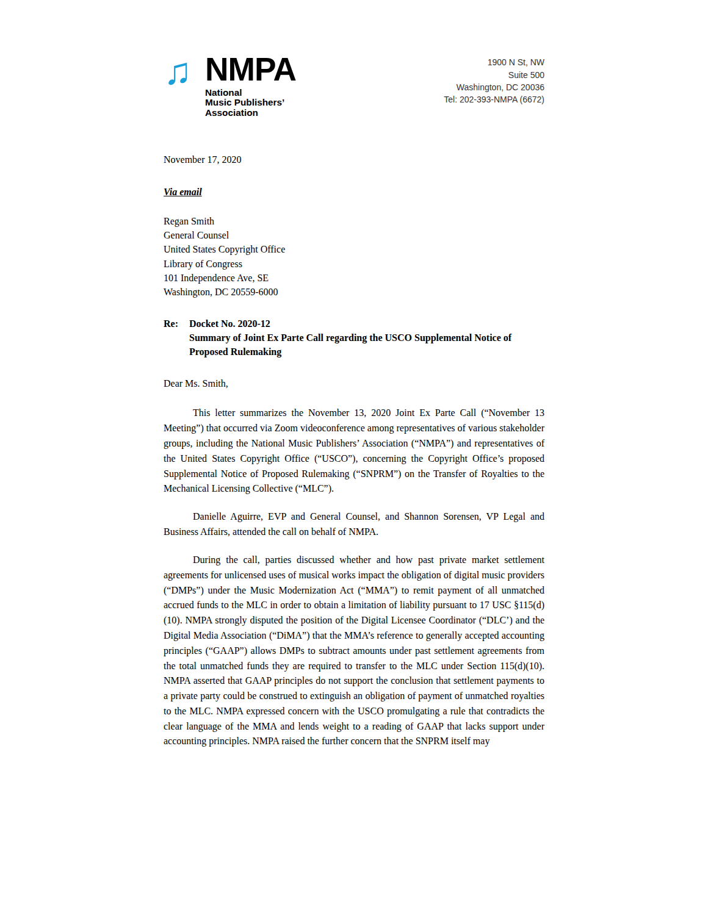♫
NMPA National
Music Publishers’
Association
1900 N St, NW
Suite 500
Washington, DC 20036
Tel: 202-393-NMPA (6672)
November 17, 2020
Via email
Regan Smith
General Counsel
United States Copyright Office
Library of Congress
101 Independence Ave, SE
Washington, DC 20559-6000
| Re: | Docket No. 2020-12 Summary of Joint Ex Parte Call regarding the USCO Supplemental Notice of Proposed Rulemaking |
Dear Ms. Smith,
This letter summarizes the November 13, 2020 Joint Ex Parte Call (“November 13 Meeting”) that occurred via Zoom videoconference among representatives of various stakeholder groups, including the National Music Publishers’ Association (“NMPA”) and representatives of the United States Copyright Office (“USCO”), concerning the Copyright Office’s proposed Supplemental Notice of Proposed Rulemaking (“SNPRM”) on the Transfer of Royalties to the Mechanical Licensing Collective (“MLC”).
Danielle Aguirre, EVP and General Counsel, and Shannon Sorensen, VP Legal and Business Affairs, attended the call on behalf of NMPA.
During the call, parties discussed whether and how past private market settlement agreements for unlicensed uses of musical works impact the obligation of digital music providers (“DMPs”) under the Music Modernization Act (“MMA”) to remit payment of all unmatched accrued funds to the MLC in order to obtain a limitation of liability pursuant to 17 USC §115(d)(10). NMPA strongly disputed the position of the Digital Licensee Coordinator (“DLC’) and the Digital Media Association (“DiMA”) that the MMA’s reference to generally accepted accounting principles (“GAAP”) allows DMPs to subtract amounts under past settlement agreements from the total unmatched funds they are required to transfer to the MLC under Section 115(d)(10). NMPA asserted that GAAP principles do not support the conclusion that settlement payments to a private party could be construed to extinguish an obligation of payment of unmatched royalties to the MLC. NMPA expressed concern with the USCO promulgating a rule that contradicts the clear language of the MMA and lends weight to a reading of GAAP that lacks support under accounting principles. NMPA raised the further concern that the SNPRM itself may